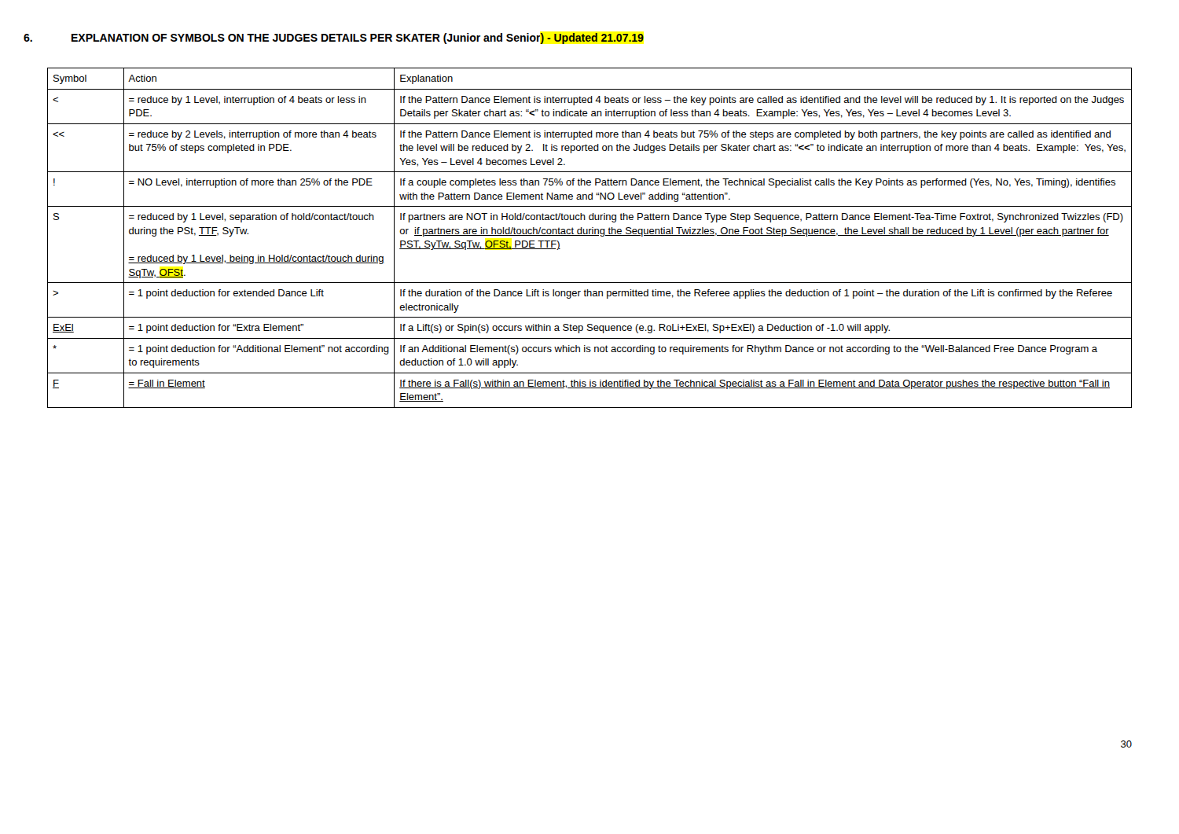6. EXPLANATION OF SYMBOLS ON THE JUDGES DETAILS PER SKATER (Junior and Senior) - Updated 21.07.19
| Symbol | Action | Explanation |
| --- | --- | --- |
| < | = reduce by 1 Level, interruption of 4 beats or less in PDE. | If the Pattern Dance Element is interrupted 4 beats or less – the key points are called as identified and the level will be reduced by 1. It is reported on the Judges Details per Skater chart as: “ < ” to indicate an interruption of less than 4 beats. Example: Yes, Yes, Yes, Yes – Level 4 becomes Level 3. |
| << | = reduce by 2 Levels, interruption of more than 4 beats but 75% of steps completed in PDE. | If the Pattern Dance Element is interrupted more than 4 beats but 75% of the steps are completed by both partners, the key points are called as identified and the level will be reduced by 2. It is reported on the Judges Details per Skater chart as: “ << ” to indicate an interruption of more than 4 beats. Example: Yes, Yes, Yes, Yes – Level 4 becomes Level 2. |
| ! | = NO Level, interruption of more than 25% of the PDE | If a couple completes less than 75% of the Pattern Dance Element, the Technical Specialist calls the Key Points as performed (Yes, No, Yes, Timing), identifies with the Pattern Dance Element Name and “NO Level” adding “attention”. |
| S | = reduced by 1 Level, separation of hold/contact/touch during the PSt, TTF , SyTw. = reduced by 1 Level, being in Hold/contact/touch during SqTw, OFSt . | If partners are NOT in Hold/contact/touch during the Pattern Dance Type Step Sequence, Pattern Dance Element-Tea-Time Foxtrot, Synchronized Twizzles (FD) or if partners are in hold/touch/contact during the Sequential Twizzles, One Foot Step Sequence, the Level shall be reduced by 1 Level (per each partner for PST, SyTw, SqTw, OFSt, PDE TTF) |
| > | = 1 point deduction for extended Dance Lift | If the duration of the Dance Lift is longer than permitted time, the Referee applies the deduction of 1 point – the duration of the Lift is confirmed by the Referee electronically |
| ExEl | = 1 point deduction for “Extra Element” | If a Lift(s) or Spin(s) occurs within a Step Sequence (e.g. RoLi+ExEl, Sp+ExEl) a Deduction of -1.0 will apply. |
| * | = 1 point deduction for “Additional Element” not according to requirements | If an Additional Element(s) occurs which is not according to requirements for Rhythm Dance or not according to the “Well-Balanced Free Dance Program a deduction of 1.0 will apply. |
| F | = Fall in Element | If there is a Fall(s) within an Element, this is identified by the Technical Specialist as a Fall in Element and Data Operator pushes the respective button “Fall in Element”. |
30